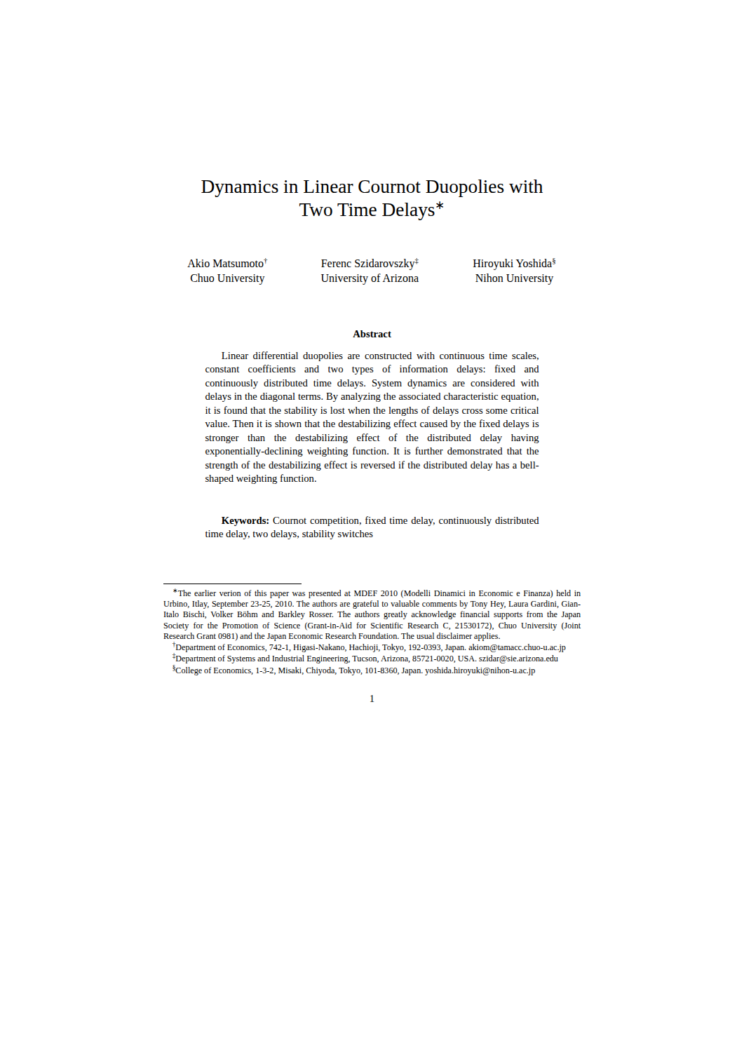Dynamics in Linear Cournot Duopolies with
Two Time Delays∗
| Akio Matsumoto † Chuo University | Ferenc Szidarovszky ‡ University of Arizona | Hiroyuki Yoshida § Nihon University |
Abstract
Linear differential duopolies are constructed with continuous time scales, constant coefficients and two types of information delays: fixed and continuously distributed time delays. System dynamics are considered with delays in the diagonal terms. By analyzing the associated characteristic equation, it is found that the stability is lost when the lengths of delays cross some critical value. Then it is shown that the destabilizing effect caused by the fixed delays is stronger than the destabilizing effect of the distributed delay having exponentially-declining weighting function. It is further demonstrated that the strength of the destabilizing effect is reversed if the distributed delay has a bell-shaped weighting function.
Keywords: Cournot competition, fixed time delay, continuously distributed time delay, two delays, stability switches
∗The earlier verion of this paper was presented at MDEF 2010 (Modelli Dinamici in Economic e Finanza) held in Urbino, Itlay, September 23-25, 2010. The authors are grateful to valuable comments by Tony Hey, Laura Gardini, Gian-Italo Bischi, Volker Böhm and Barkley Rosser. The authors greatly acknowledge financial supports from the Japan Society for the Promotion of Science (Grant-in-Aid for Scientific Research C, 21530172), Chuo University (Joint Research Grant 0981) and the Japan Economic Research Foundation. The usual disclaimer applies.
†Department of Economics, 742-1, Higasi-Nakano, Hachioji, Tokyo, 192-0393, Japan. akiom@tamacc.chuo-u.ac.jp
‡Department of Systems and Industrial Engineering, Tucson, Arizona, 85721-0020, USA. szidar@sie.arizona.edu
§College of Economics, 1-3-2, Misaki, Chiyoda, Tokyo, 101-8360, Japan. yoshida.hiroyuki@nihon-u.ac.jp
1